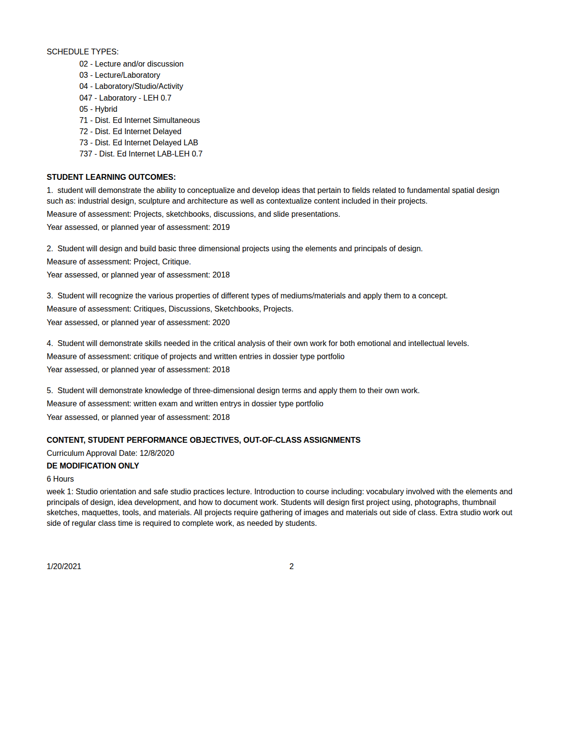SCHEDULE TYPES:
02 - Lecture and/or discussion
03 - Lecture/Laboratory
04 - Laboratory/Studio/Activity
047 - Laboratory - LEH 0.7
05 - Hybrid
71 - Dist. Ed Internet Simultaneous
72 - Dist. Ed Internet Delayed
73 - Dist. Ed Internet Delayed LAB
737 - Dist. Ed Internet LAB-LEH 0.7
STUDENT LEARNING OUTCOMES:
1. student will demonstrate the ability to conceptualize and develop ideas that pertain to fields related to fundamental spatial design such as: industrial design, sculpture and architecture as well as contextualize content included in their projects.
Measure of assessment: Projects, sketchbooks, discussions, and slide presentations.
Year assessed, or planned year of assessment: 2019
2. Student will design and build basic three dimensional projects using the elements and principals of design.
Measure of assessment: Project, Critique.
Year assessed, or planned year of assessment: 2018
3. Student will recognize the various properties of different types of mediums/materials and apply them to a concept.
Measure of assessment: Critiques, Discussions, Sketchbooks, Projects.
Year assessed, or planned year of assessment: 2020
4. Student will demonstrate skills needed in the critical analysis of their own work for both emotional and intellectual levels.
Measure of assessment: critique of projects and written entries in dossier type portfolio
Year assessed, or planned year of assessment: 2018
5. Student will demonstrate knowledge of three-dimensional design terms and apply them to their own work.
Measure of assessment: written exam and written entrys in dossier type portfolio
Year assessed, or planned year of assessment: 2018
CONTENT, STUDENT PERFORMANCE OBJECTIVES, OUT-OF-CLASS ASSIGNMENTS
Curriculum Approval Date: 12/8/2020
DE MODIFICATION ONLY
6 Hours
week 1: Studio orientation and safe studio practices lecture. Introduction to course including: vocabulary involved with the elements and principals of design, idea development, and how to document work. Students will design first project using, photographs, thumbnail sketches, maquettes, tools, and materials. All projects require gathering of images and materials out side of class. Extra studio work out side of regular class time is required to complete work, as needed by students.
1/20/2021
2